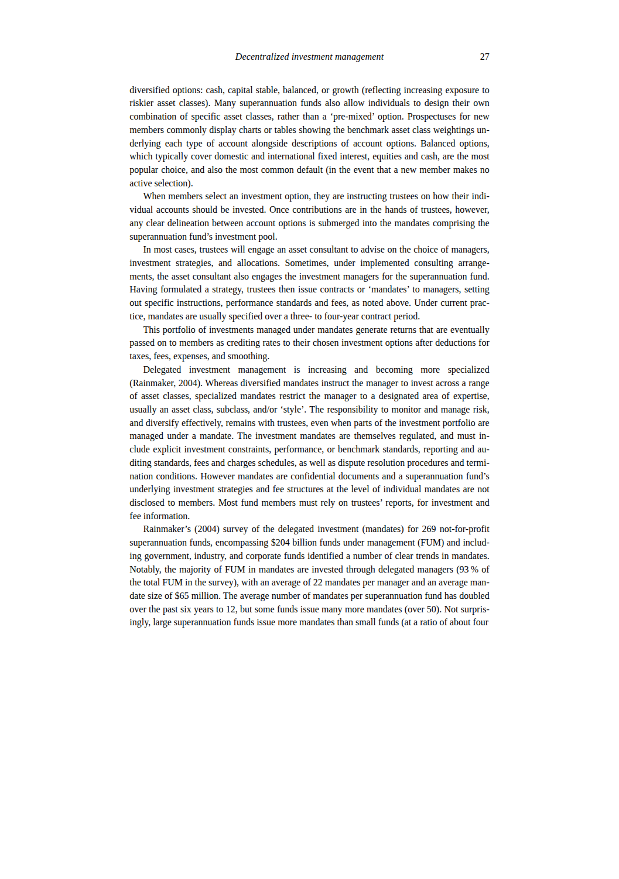Decentralized investment management 27
diversified options: cash, capital stable, balanced, or growth (reflecting increasing exposure to riskier asset classes). Many superannuation funds also allow individuals to design their own combination of specific asset classes, rather than a ‘pre-mixed’ option. Prospectuses for new members commonly display charts or tables showing the benchmark asset class weightings underlying each type of account alongside descriptions of account options. Balanced options, which typically cover domestic and international fixed interest, equities and cash, are the most popular choice, and also the most common default (in the event that a new member makes no active selection).
When members select an investment option, they are instructing trustees on how their individual accounts should be invested. Once contributions are in the hands of trustees, however, any clear delineation between account options is submerged into the mandates comprising the superannuation fund’s investment pool.
In most cases, trustees will engage an asset consultant to advise on the choice of managers, investment strategies, and allocations. Sometimes, under implemented consulting arrangements, the asset consultant also engages the investment managers for the superannuation fund. Having formulated a strategy, trustees then issue contracts or ‘mandates’ to managers, setting out specific instructions, performance standards and fees, as noted above. Under current practice, mandates are usually specified over a three- to four-year contract period.
This portfolio of investments managed under mandates generate returns that are eventually passed on to members as crediting rates to their chosen investment options after deductions for taxes, fees, expenses, and smoothing.
Delegated investment management is increasing and becoming more specialized (Rainmaker, 2004). Whereas diversified mandates instruct the manager to invest across a range of asset classes, specialized mandates restrict the manager to a designated area of expertise, usually an asset class, subclass, and/or ‘style’. The responsibility to monitor and manage risk, and diversify effectively, remains with trustees, even when parts of the investment portfolio are managed under a mandate. The investment mandates are themselves regulated, and must include explicit investment constraints, performance, or benchmark standards, reporting and auditing standards, fees and charges schedules, as well as dispute resolution procedures and termination conditions. However mandates are confidential documents and a superannuation fund’s underlying investment strategies and fee structures at the level of individual mandates are not disclosed to members. Most fund members must rely on trustees’ reports, for investment and fee information.
Rainmaker’s (2004) survey of the delegated investment (mandates) for 269 not-for-profit superannuation funds, encompassing $204 billion funds under management (FUM) and including government, industry, and corporate funds identified a number of clear trends in mandates. Notably, the majority of FUM in mandates are invested through delegated managers (93 % of the total FUM in the survey), with an average of 22 mandates per manager and an average mandate size of $65 million. The average number of mandates per superannuation fund has doubled over the past six years to 12, but some funds issue many more mandates (over 50). Not surprisingly, large superannuation funds issue more mandates than small funds (at a ratio of about four